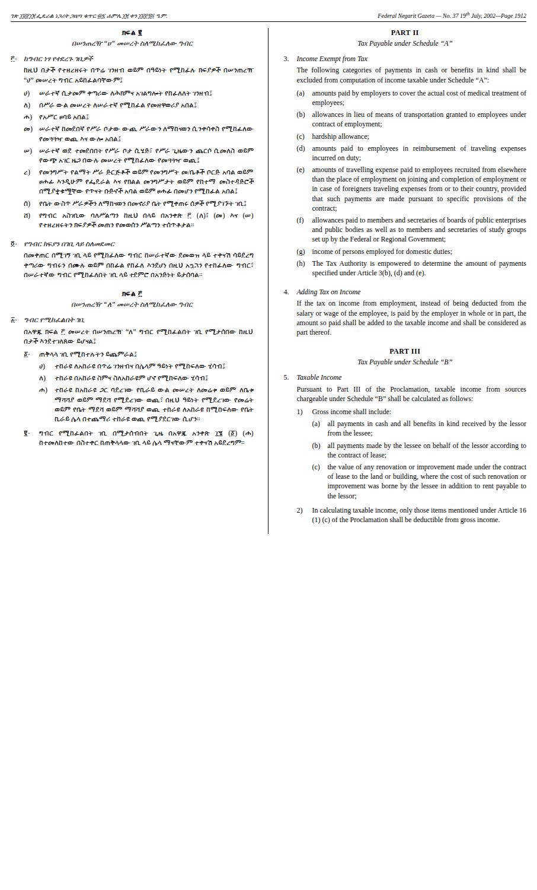ገጽ ፲፱፻፲፪ ፌዴራል ነጋሪት ጋዜጣ ቁጥር ፴፯ ሐምሌ ፲፪ ቀን ፲፱፻፺፬ ዓ.ም.
Federal Negarit Gazeta — No. 37 19th July, 2002—Page 1912
ክፍል ፪
በሠንጠረዥ “ሀ” መሠረት ስለሚከፈለው ግብር
፫·
ከግብር ነፃ የተደረጉ ገቢዎች
ከዚህ በታች የተዘረዘሩት በጥሬ ገንዘብ ወይም በዓይነት የሚከፈሉ ክፍያዎች በሠንጠረዥ “ሀ” መሠረት ግብር አይከፈልባቸውም፤
ሀ) ሠራተኛ ሲታመም ቀጣሪው ለሕክምና አገልግሎት የከፈለለት ገንዘብ፤
ለ) በሥራ ውል መሠረት ለሠራተኛ የሚከፈል የመዘዋወሪያ አበል፤
ሐ) የአሥር ፀባይ አበል፤
መ) ሠራተኛ ከመደበኛ የሥራ ቦታው ውጪ ሥራውን ለማከናወን ሲንቀሳቀስ የሚከፈለው የመጓጓዣ ወጪ እና ውሎ አበል፤
ሠ) ሠራተኛ ወደ ተመደበበት የሥራ ቦታ ሲሄድ፣ የሥራ ጊዜውን ጨርሶ ሲመለስ ወይም የውጭ አገር ዜጋ በውሉ መሠረት የሚከፈለው የመጓጓዣ ወጪ፤
ረ) የመንግሥት የልማት ሥራ ድርጅቶች ወይም የመንግሥት መ/ቤቶች ቦርድ አባል ወይም ፀሐፊ እንዲሁም የፌዴራል እና የክልል መንግሥታት ወይም የከተማ መስተዳድሮች በሚያቋቁሟቸው የጥናት ቡድኖች አባል ወይም ፀሐፊ በመሆን የሚከፈል አበል፤
ሰ) የቤት ውስጥ ሥራዎችን ለማከናወን በመኖሪያ ቤት የሚቀጠሩ ሰዎች የሚያገኙት ገቢ፤
ሸ) የግብር አስገቢው ባለሥልጣን ከዚህ በላይ በአንቀጽ ፫ (ለ)፣ (መ) እና (ሠ) የተዘረዘሩትን ክፍያዎች መጠን የመወሰን ሥልጣን ተሰጥቶታል።
፬·
የግብር ክፍያን በገቢ ላይ ስለመደመር
በመቀጠር በሚገኝ ገቢ ላይ የሚከፈለው ግብር ከሠራተኛው ደመወዝ ላይ ተቀናሽ ሳይደረግ ቀጣሪው ግብሩን በሙሉ ወይም በከፊል የከፈለ እንደሆነ በዚህ አኳኋን የተከፈለው ግብር፣ በሠራተኛው ግብር የሚከፈለበት ገቢ ላይ ተደምሮ በአንድነት ይታሰባል።
ክፍል ፫
በሠንጠረዥ “ለ” መሠረት ስለሚከፈለው ግብር
፭·
ግብር የሚከፈልበት ገቢ
በአዋጁ ክፍል ፫ መሠረት በሠንጠረዥ “ለ” ግብር የሚከፈልበት ገቢ የሚታሰበው ከዚህ በታች እንደተገለጸው ይሆናል፤
፩·ጠቅላላ ገቢ የሚከተሉትን ይጨምራል፤
ሀ) ተከራዩ ለአከራዩ በጥሬ ገንዘብና በሌላም ዓይነት የሚከፍለው ሂሳብ፤
ለ) ተከራዩ በአከራዩ ስምና ስለአከራዩም ሆኖ የሚከፍለው ሂሳብ፤
ሐ) ተከራዩ ከአከራዩ ጋር ባደረገው የኪራይ ውል መሠረት ለመሬቱ ወይም ለቤቱ ማሻሻያ ወይም ማደሻ የሚደረገው ወጪ፣ በዚህ ዓይነት የሚደረገው የመሬት ወይም የቤት ማደሻ ወይም ማሻሻያ ወጪ ተከራዩ ለአከራዩ ከሚከፍለው የቤት ኪራይ ሌላ በተጨማሪ ተከራዩ ወጪ የሚያደርገው ሲሆን።
፪·ግብር የሚከፈልበት ገቢ በሚታሰብበት ጊዜ በአዋጁ አንቀጽ ፲፮ (፩) (ሐ) ከተመለከተው በስተቀር ከጠቅላላው ገቢ ላይ ሌላ ማናቸውም ተቀናሽ አይደረግም።
PART II
Tax Payable under Schedule “A”
3.
Income Exempt from Tax
The following categories of payments in cash or benefits in kind shall be excluded from computation of income taxable under Schedule “A”:
(a) amounts paid by employers to cover the actual cost of medical treatment of employees;
(b) allowances in lieu of means of transportation granted to employees under contract of employment;
(c) hardship allowance;
(d) amounts paid to employees in reimbursement of traveling expenses incurred on duty;
(e) amounts of travelling expense paid to employees recruited from elsewhere than the place of employment on joining and completion of employment or in case of foreigners traveling expenses from or to their country, provided that such payments are made pursuant to specific provisions of the contract;
(f) allowances paid to members and secretaries of boards of public enterprises and public bodies as well as to members and secretaries of study groups set up by the Federal or Regional Government;
(g) income of persons employed for domestic duties;
(h) The Tax Authority is empowered to determine the amount of payments specified under Article 3(b), (d) and (e).
4.
Adding Tax on Income
If the tax on income from employment, instead of being deducted from the salary or wage of the employee, is paid by the employer in whole or in part, the amount so paid shall be added to the taxable income and shall be considered as part thereof.
PART III
Tax Payable under Schedule “B”
5.
Taxable Income
Pursuant to Part III of the Proclamation, taxable income from sources chargeable under Schedule “B” shall be calculated as follows:
1) Gross income shall include:
(a) all payments in cash and all benefits in kind received by the lessor from the lessee;
(b) all payments made by the lessee on behalf of the lessor according to the contract of lease;
(c) the value of any renovation or improvement made under the contract of lease to the land or building, where the cost of such renovation or improvement was borne by the lessee in addition to rent payable to the lessor;
2) In calculating taxable income, only those items mentioned under Article 16 (1) (c) of the Proclamation shall be deductible from gross income.